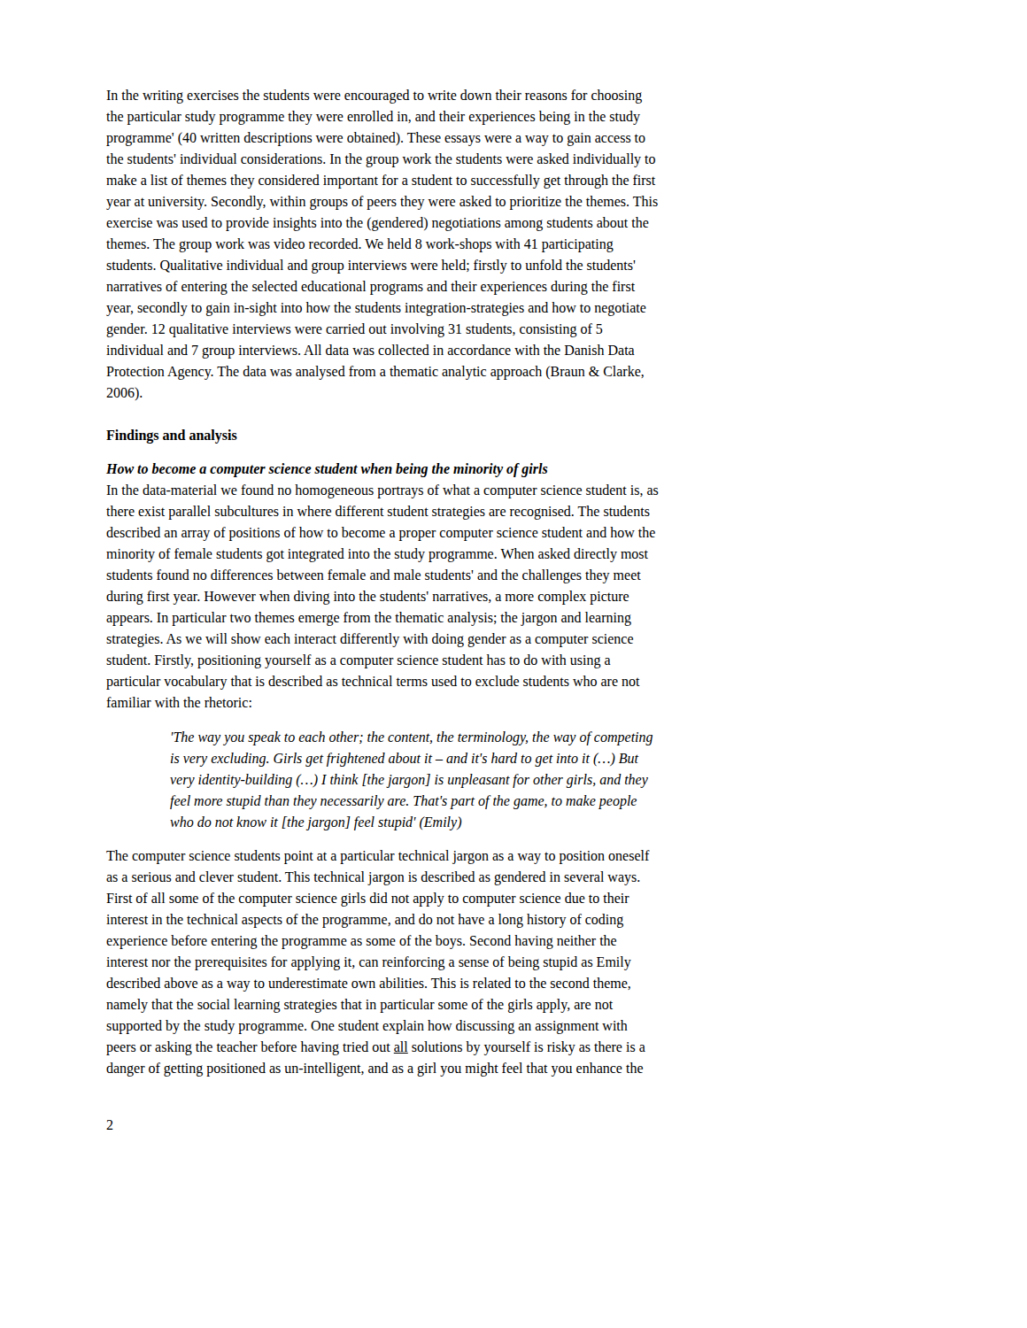In the writing exercises the students were encouraged to write down their reasons for choosing the particular study programme they were enrolled in, and their experiences being in the study programme' (40 written descriptions were obtained). These essays were a way to gain access to the students' individual considerations. In the group work the students were asked individually to make a list of themes they considered important for a student to successfully get through the first year at university. Secondly, within groups of peers they were asked to prioritize the themes. This exercise was used to provide insights into the (gendered) negotiations among students about the themes. The group work was video recorded. We held 8 work-shops with 41 participating students. Qualitative individual and group interviews were held; firstly to unfold the students' narratives of entering the selected educational programs and their experiences during the first year, secondly to gain in-sight into how the students integration-strategies and how to negotiate gender. 12 qualitative interviews were carried out involving 31 students, consisting of 5 individual and 7 group interviews. All data was collected in accordance with the Danish Data Protection Agency. The data was analysed from a thematic analytic approach (Braun & Clarke, 2006).
Findings and analysis
How to become a computer science student when being the minority of girls
In the data-material we found no homogeneous portrays of what a computer science student is, as there exist parallel subcultures in where different student strategies are recognised. The students described an array of positions of how to become a proper computer science student and how the minority of female students got integrated into the study programme. When asked directly most students found no differences between female and male students' and the challenges they meet during first year. However when diving into the students' narratives, a more complex picture appears. In particular two themes emerge from the thematic analysis; the jargon and learning strategies. As we will show each interact differently with doing gender as a computer science student. Firstly, positioning yourself as a computer science student has to do with using a particular vocabulary that is described as technical terms used to exclude students who are not familiar with the rhetoric:
'The way you speak to each other; the content, the terminology, the way of competing is very excluding. Girls get frightened about it – and it's hard to get into it (…) But very identity-building (…) I think [the jargon] is unpleasant for other girls, and they feel more stupid than they necessarily are. That's part of the game, to make people who do not know it [the jargon] feel stupid' (Emily)
The computer science students point at a particular technical jargon as a way to position oneself as a serious and clever student. This technical jargon is described as gendered in several ways. First of all some of the computer science girls did not apply to computer science due to their interest in the technical aspects of the programme, and do not have a long history of coding experience before entering the programme as some of the boys. Second having neither the interest nor the prerequisites for applying it, can reinforcing a sense of being stupid as Emily described above as a way to underestimate own abilities. This is related to the second theme, namely that the social learning strategies that in particular some of the girls apply, are not supported by the study programme. One student explain how discussing an assignment with peers or asking the teacher before having tried out all solutions by yourself is risky as there is a danger of getting positioned as un-intelligent, and as a girl you might feel that you enhance the
2